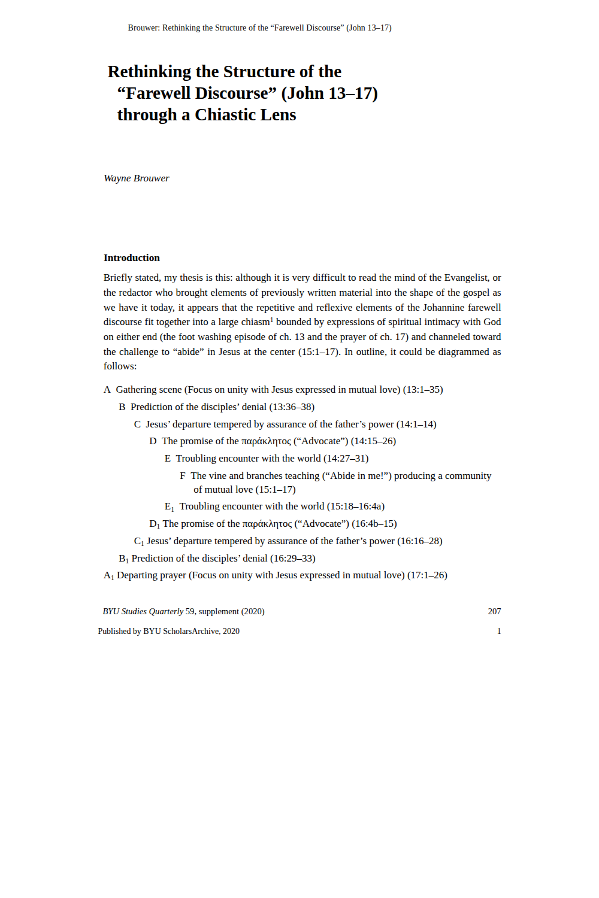Brouwer: Rethinking the Structure of the “Farewell Discourse” (John 13–17)
Rethinking the Structure of the
“Farewell Discourse” (John 13–17)
through a Chiastic Lens
Wayne Brouwer
Introduction
Briefly stated, my thesis is this: although it is very difficult to read the mind of the Evangelist, or the redactor who brought elements of previously written material into the shape of the gospel as we have it today, it appears that the repetitive and reflexive elements of the Johannine farewell discourse fit together into a large chiasm1 bounded by expressions of spiritual intimacy with God on either end (the foot washing episode of ch. 13 and the prayer of ch. 17) and channeled toward the challenge to “abide” in Jesus at the center (15:1–17). In outline, it could be diagrammed as follows:
A Gathering scene (Focus on unity with Jesus expressed in mutual love) (13:1–35)
B Prediction of the disciples’ denial (13:36–38)
C Jesus’ departure tempered by assurance of the father’s power (14:1–14)
D The promise of the παράκλητος (“Advocate”) (14:15–26)
E Troubling encounter with the world (14:27–31)
F The vine and branches teaching (“Abide in me!”) producing a community of mutual love (15:1–17)
E1 Troubling encounter with the world (15:18–16:4a)
D1 The promise of the παράκλητος (“Advocate”) (16:4b–15)
C1 Jesus’ departure tempered by assurance of the father’s power (16:16–28)
B1 Prediction of the disciples’ denial (16:29–33)
A1 Departing prayer (Focus on unity with Jesus expressed in mutual love) (17:1–26)
BYU Studies Quarterly 59, supplement (2020) 207
Published by BYU ScholarsArchive, 2020 1